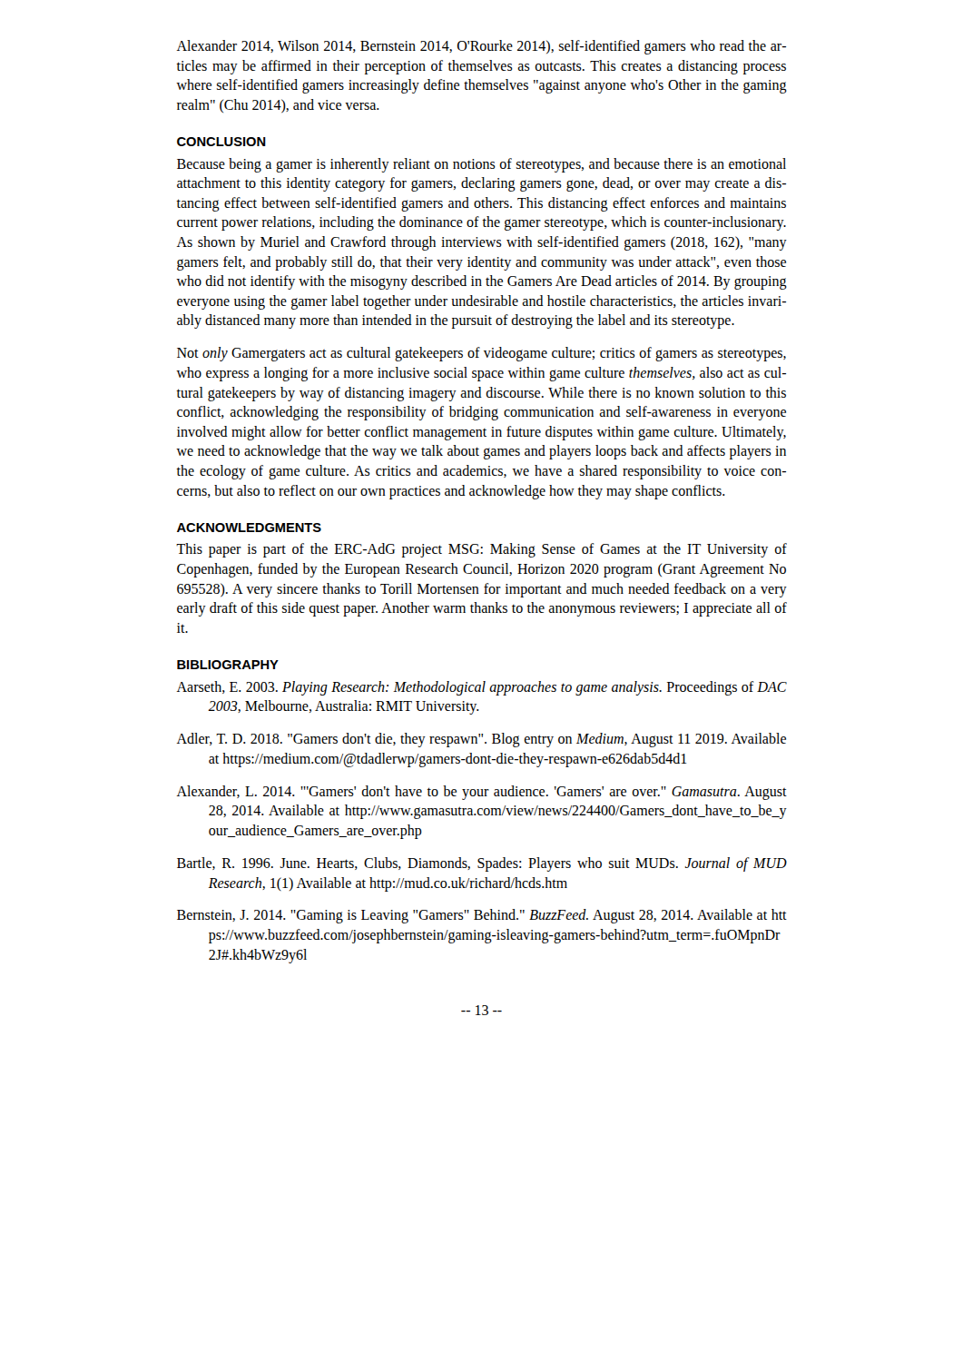Alexander 2014, Wilson 2014, Bernstein 2014, O'Rourke 2014), self-identified gamers who read the articles may be affirmed in their perception of themselves as outcasts. This creates a distancing process where self-identified gamers increasingly define themselves "against anyone who's Other in the gaming realm" (Chu 2014), and vice versa.
Conclusion
Because being a gamer is inherently reliant on notions of stereotypes, and because there is an emotional attachment to this identity category for gamers, declaring gamers gone, dead, or over may create a distancing effect between self-identified gamers and others. This distancing effect enforces and maintains current power relations, including the dominance of the gamer stereotype, which is counter-inclusionary. As shown by Muriel and Crawford through interviews with self-identified gamers (2018, 162), "many gamers felt, and probably still do, that their very identity and community was under attack", even those who did not identify with the misogyny described in the Gamers Are Dead articles of 2014. By grouping everyone using the gamer label together under undesirable and hostile characteristics, the articles invariably distanced many more than intended in the pursuit of destroying the label and its stereotype.
Not only Gamergaters act as cultural gatekeepers of videogame culture; critics of gamers as stereotypes, who express a longing for a more inclusive social space within game culture themselves, also act as cultural gatekeepers by way of distancing imagery and discourse. While there is no known solution to this conflict, acknowledging the responsibility of bridging communication and self-awareness in everyone involved might allow for better conflict management in future disputes within game culture. Ultimately, we need to acknowledge that the way we talk about games and players loops back and affects players in the ecology of game culture. As critics and academics, we have a shared responsibility to voice concerns, but also to reflect on our own practices and acknowledge how they may shape conflicts.
Acknowledgments
This paper is part of the ERC-AdG project MSG: Making Sense of Games at the IT University of Copenhagen, funded by the European Research Council, Horizon 2020 program (Grant Agreement No 695528). A very sincere thanks to Torill Mortensen for important and much needed feedback on a very early draft of this side quest paper. Another warm thanks to the anonymous reviewers; I appreciate all of it.
Bibliography
Aarseth, E. 2003. Playing Research: Methodological approaches to game analysis. Proceedings of DAC 2003, Melbourne, Australia: RMIT University.
Adler, T. D. 2018. "Gamers don't die, they respawn". Blog entry on Medium, August 11 2019. Available at https://medium.com/@tdadlerwp/gamers-dont-die-they-respawn-e626dab5d4d1
Alexander, L. 2014. "'Gamers' don't have to be your audience. 'Gamers' are over." Gamasutra. August 28, 2014. Available at http://www.gamasutra.com/view/news/224400/Gamers_dont_have_to_be_your_audience_Gamers_are_over.php
Bartle, R. 1996. June. Hearts, Clubs, Diamonds, Spades: Players who suit MUDs. Journal of MUD Research, 1(1) Available at http://mud.co.uk/richard/hcds.htm
Bernstein, J. 2014. "Gaming is Leaving "Gamers" Behind." BuzzFeed. August 28, 2014. Available at https://www.buzzfeed.com/josephbernstein/gaming-isleaving-gamers-behind?utm_term=.fuOMpnDr2J#.kh4bWz9y6l
-- 13 --